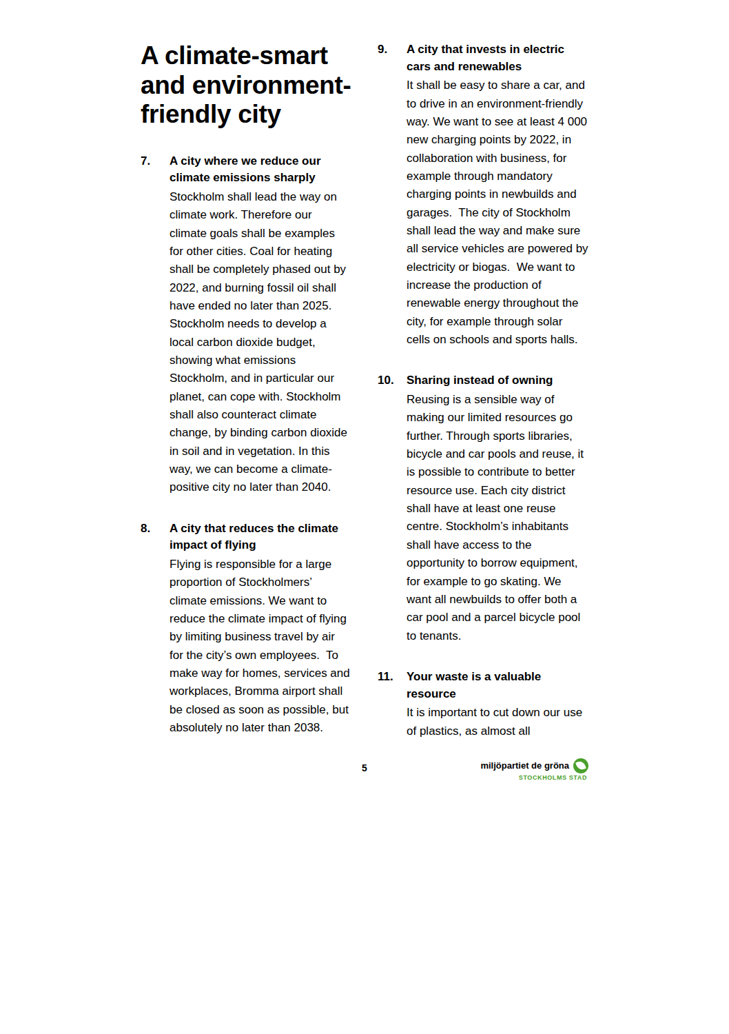A climate-smart and environment-friendly city
7.
A city where we reduce our climate emissions sharply
Stockholm shall lead the way on climate work. Therefore our climate goals shall be examples for other cities. Coal for heating shall be completely phased out by 2022, and burning fossil oil shall have ended no later than 2025. Stockholm needs to develop a local carbon dioxide budget, showing what emissions Stockholm, and in particular our planet, can cope with. Stockholm shall also counteract climate change, by binding carbon dioxide in soil and in vegetation. In this way, we can become a climate-positive city no later than 2040.
8.
A city that reduces the climate impact of flying
Flying is responsible for a large proportion of Stockholmers’ climate emissions. We want to reduce the climate impact of flying by limiting business travel by air for the city’s own employees. To make way for homes, services and workplaces, Bromma airport shall be closed as soon as possible, but absolutely no later than 2038.
9.
A city that invests in electric cars and renewables
It shall be easy to share a car, and to drive in an environment-friendly way. We want to see at least 4 000 new charging points by 2022, in collaboration with business, for example through mandatory charging points in newbuilds and garages. The city of Stockholm shall lead the way and make sure all service vehicles are powered by electricity or biogas. We want to increase the production of renewable energy throughout the city, for example through solar cells on schools and sports halls.
10.
Sharing instead of owning
Reusing is a sensible way of making our limited resources go further. Through sports libraries, bicycle and car pools and reuse, it is possible to contribute to better resource use. Each city district shall have at least one reuse centre. Stockholm’s inhabitants shall have access to the opportunity to borrow equipment, for example to go skating. We want all newbuilds to offer both a car pool and a parcel bicycle pool to tenants.
11.
Your waste is a valuable resource
It is important to cut down our use of plastics, as almost all
5
miljöpartiet de gröna
STOCKHOLMS STAD